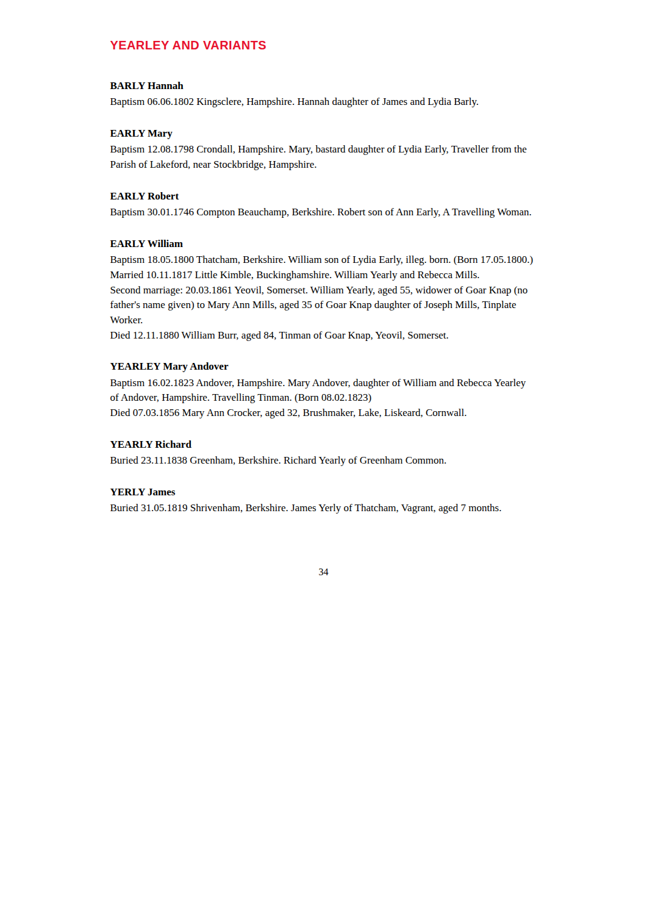YEARLEY AND VARIANTS
BARLY Hannah
Baptism 06.06.1802 Kingsclere, Hampshire. Hannah daughter of James and Lydia Barly.
EARLY Mary
Baptism 12.08.1798 Crondall, Hampshire. Mary, bastard daughter of Lydia Early, Traveller from the Parish of Lakeford, near Stockbridge, Hampshire.
EARLY Robert
Baptism 30.01.1746 Compton Beauchamp, Berkshire. Robert son of Ann Early, A Travelling Woman.
EARLY William
Baptism 18.05.1800 Thatcham, Berkshire. William son of Lydia Early, illeg. born. (Born 17.05.1800.)
Married 10.11.1817 Little Kimble, Buckinghamshire. William Yearly and Rebecca Mills.
Second marriage: 20.03.1861 Yeovil, Somerset. William Yearly, aged 55, widower of Goar Knap (no father's name given) to Mary Ann Mills, aged 35 of Goar Knap daughter of Joseph Mills, Tinplate Worker.
Died 12.11.1880 William Burr, aged 84, Tinman of Goar Knap, Yeovil, Somerset.
YEARLEY Mary Andover
Baptism 16.02.1823 Andover, Hampshire. Mary Andover, daughter of William and Rebecca Yearley of Andover, Hampshire. Travelling Tinman. (Born 08.02.1823)
Died 07.03.1856 Mary Ann Crocker, aged 32, Brushmaker, Lake, Liskeard, Cornwall.
YEARLY Richard
Buried 23.11.1838 Greenham, Berkshire. Richard Yearly of Greenham Common.
YERLY James
Buried 31.05.1819 Shrivenham, Berkshire. James Yerly of Thatcham, Vagrant, aged 7 months.
34